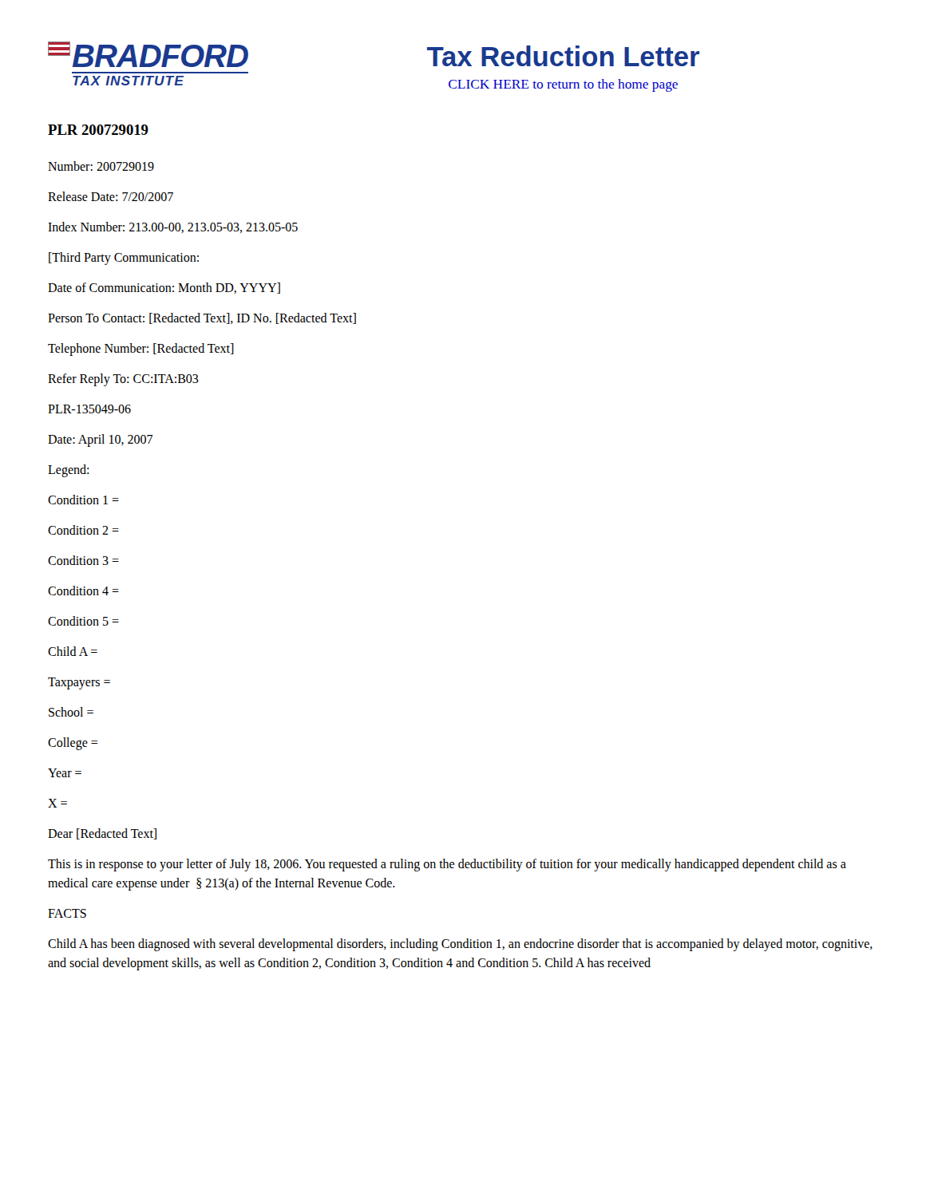BRADFORD TAX INSTITUTE
Tax Reduction Letter
CLICK HERE to return to the home page
PLR 200729019
Number: 200729019
Release Date: 7/20/2007
Index Number: 213.00-00, 213.05-03, 213.05-05
[Third Party Communication:
Date of Communication: Month DD, YYYY]
Person To Contact: [Redacted Text], ID No. [Redacted Text]
Telephone Number: [Redacted Text]
Refer Reply To: CC:ITA:B03
PLR-135049-06
Date: April 10, 2007
Legend:
Condition 1 =
Condition 2 =
Condition 3 =
Condition 4 =
Condition 5 =
Child A =
Taxpayers =
School =
College =
Year =
X =
Dear [Redacted Text]
This is in response to your letter of July 18, 2006. You requested a ruling on the deductibility of tuition for your medically handicapped dependent child as a medical care expense under § 213(a) of the Internal Revenue Code.
FACTS
Child A has been diagnosed with several developmental disorders, including Condition 1, an endocrine disorder that is accompanied by delayed motor, cognitive, and social development skills, as well as Condition 2, Condition 3, Condition 4 and Condition 5. Child A has received